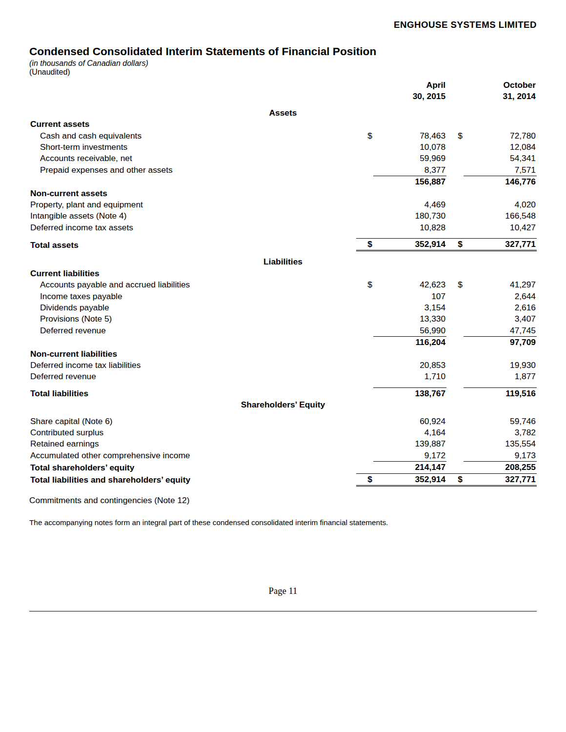ENGHOUSE SYSTEMS LIMITED
Condensed Consolidated Interim Statements of Financial Position
(in thousands of Canadian dollars)
(Unaudited)
| | April | October |
| | 30, 2015 | 31, 2014 |
| Assets |
| Current assets | | | | |
| Cash and cash equivalents | $ | 78,463 | $ | 72,780 |
| Short-term investments | | 10,078 | | 12,084 |
| Accounts receivable, net | | 59,969 | | 54,341 |
| Prepaid expenses and other assets | | 8,377 | | 7,571 |
| | | 156,887 | | 146,776 |
| Non-current assets | | | | |
| Property, plant and equipment | | 4,469 | | 4,020 |
| Intangible assets (Note 4) | | 180,730 | | 166,548 |
| Deferred income tax assets | | 10,828 | | 10,427 |
| Total assets | $ | 352,914 | $ | 327,771 |
| Liabilities |
| Current liabilities | | | | |
| Accounts payable and accrued liabilities | $ | 42,623 | $ | 41,297 |
| Income taxes payable | | 107 | | 2,644 |
| Dividends payable | | 3,154 | | 2,616 |
| Provisions (Note 5) | | 13,330 | | 3,407 |
| Deferred revenue | | 56,990 | | 47,745 |
| | | 116,204 | | 97,709 |
| Non-current liabilities | | | | |
| Deferred income tax liabilities | | 20,853 | | 19,930 |
| Deferred revenue | | 1,710 | | 1,877 |
| Total liabilities | | 138,767 | | 119,516 |
| Shareholders’ Equity |
| Share capital (Note 6) | | 60,924 | | 59,746 |
| Contributed surplus | | 4,164 | | 3,782 |
| Retained earnings | | 139,887 | | 135,554 |
| Accumulated other comprehensive income | | 9,172 | | 9,173 |
| Total shareholders’ equity | | 214,147 | | 208,255 |
| Total liabilities and shareholders’ equity | $ | 352,914 | $ | 327,771 |
Commitments and contingencies (Note 12)
The accompanying notes form an integral part of these condensed consolidated interim financial statements.
Page 11